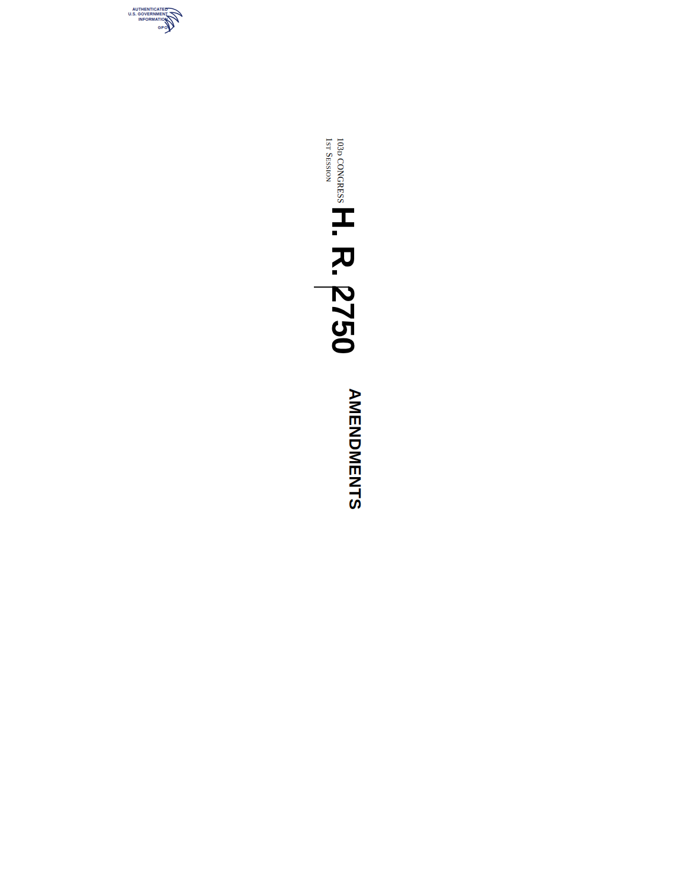AUTHENTICATED
U.S. GOVERNMENT
INFORMATION GPO
103D CONGRESS
1ST SESSION H. R. 2750 AMENDMENTS